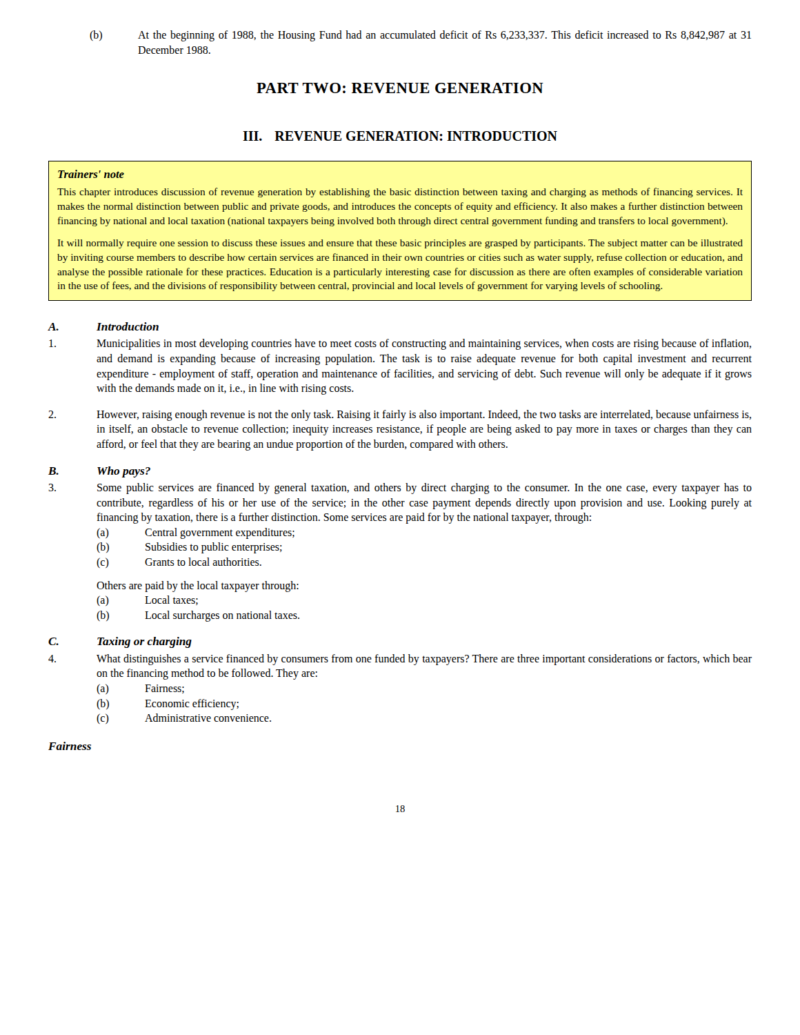(b)
At the beginning of 1988, the Housing Fund had an accumulated deficit of Rs 6,233,337. This deficit increased to Rs 8,842,987 at 31 December 1988.
PART TWO: REVENUE GENERATION
III. REVENUE GENERATION: INTRODUCTION
Trainers' note
This chapter introduces discussion of revenue generation by establishing the basic distinction between taxing and charging as methods of financing services. It makes the normal distinction between public and private goods, and introduces the concepts of equity and efficiency. It also makes a further distinction between financing by national and local taxation (national taxpayers being involved both through direct central government funding and transfers to local government).
It will normally require one session to discuss these issues and ensure that these basic principles are grasped by participants. The subject matter can be illustrated by inviting course members to describe how certain services are financed in their own countries or cities such as water supply, refuse collection or education, and analyse the possible rationale for these practices. Education is a particularly interesting case for discussion as there are often examples of considerable variation in the use of fees, and the divisions of responsibility between central, provincial and local levels of government for varying levels of schooling.
A. Introduction
1.
Municipalities in most developing countries have to meet costs of constructing and maintaining services, when costs are rising because of inflation, and demand is expanding because of increasing population. The task is to raise adequate revenue for both capital investment and recurrent expenditure - employment of staff, operation and maintenance of facilities, and servicing of debt. Such revenue will only be adequate if it grows with the demands made on it, i.e., in line with rising costs.
2.
However, raising enough revenue is not the only task. Raising it fairly is also important. Indeed, the two tasks are interrelated, because unfairness is, in itself, an obstacle to revenue collection; inequity increases resistance, if people are being asked to pay more in taxes or charges than they can afford, or feel that they are bearing an undue proportion of the burden, compared with others.
B. Who pays?
3.
Some public services are financed by general taxation, and others by direct charging to the consumer. In the one case, every taxpayer has to contribute, regardless of his or her use of the service; in the other case payment depends directly upon provision and use. Looking purely at financing by taxation, there is a further distinction. Some services are paid for by the national taxpayer, through:
(a) Central government expenditures;
(b) Subsidies to public enterprises;
(c) Grants to local authorities.
Others are paid by the local taxpayer through:
(a) Local taxes;
(b) Local surcharges on national taxes.
C. Taxing or charging
4.
What distinguishes a service financed by consumers from one funded by taxpayers? There are three important considerations or factors, which bear on the financing method to be followed. They are:
(a) Fairness;
(b) Economic efficiency;
(c) Administrative convenience.
Fairness
18